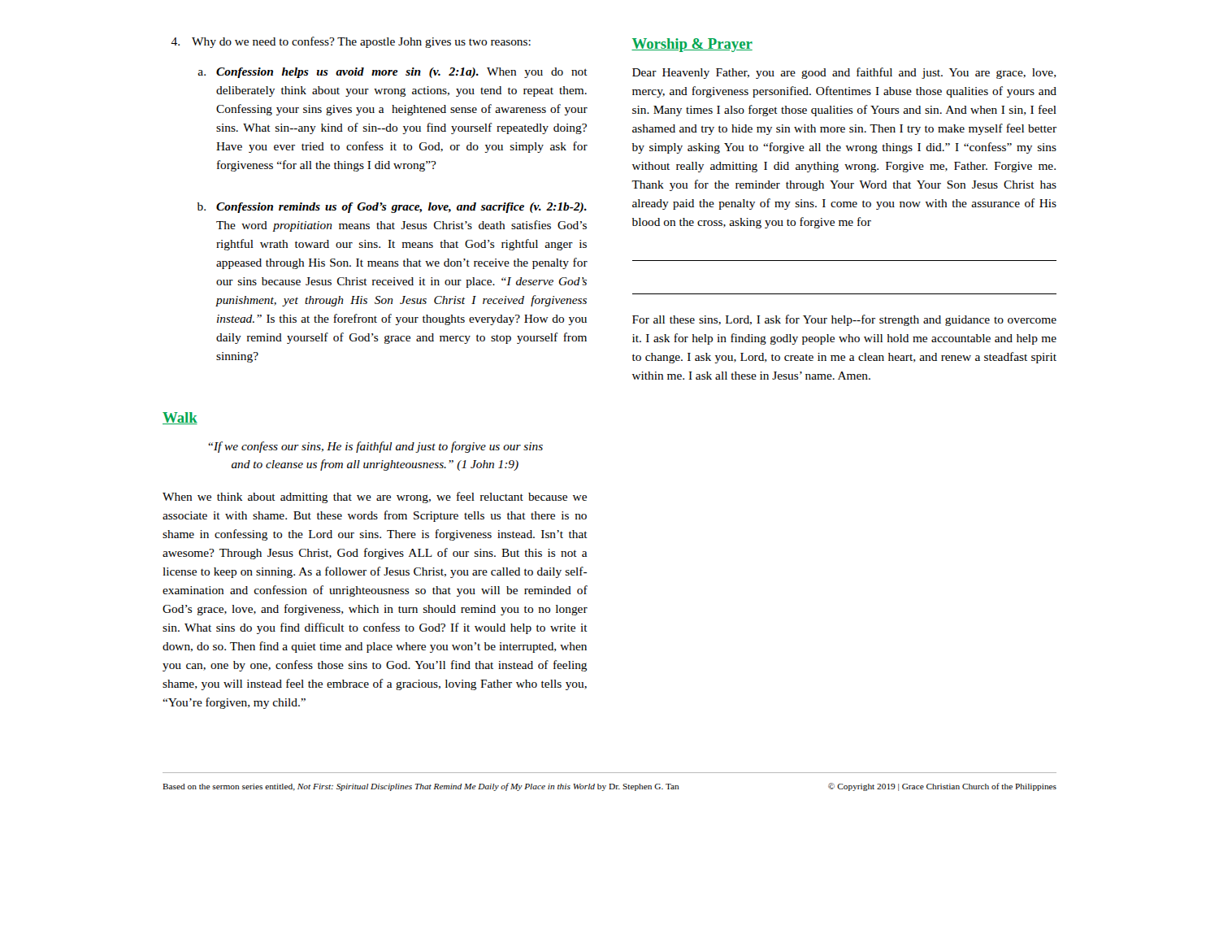4.
Why do we need to confess? The apostle John gives us two reasons:
a.
Confession helps us avoid more sin (v. 2:1a). When you do not deliberately think about your wrong actions, you tend to repeat them. Confessing your sins gives you a heightened sense of awareness of your sins. What sin--any kind of sin--do you find yourself repeatedly doing? Have you ever tried to confess it to God, or do you simply ask for forgiveness “for all the things I did wrong”?
b.
Confession reminds us of God’s grace, love, and sacrifice (v. 2:1b-2). The word propitiation means that Jesus Christ’s death satisfies God’s rightful wrath toward our sins. It means that God’s rightful anger is appeased through His Son. It means that we don’t receive the penalty for our sins because Jesus Christ received it in our place. “I deserve God’s punishment, yet through His Son Jesus Christ I received forgiveness instead.” Is this at the forefront of your thoughts everyday? How do you daily remind yourself of God’s grace and mercy to stop yourself from sinning?
Walk
“If we confess our sins, He is faithful and just to forgive us our sins
and to cleanse us from all unrighteousness.” (1 John 1:9)
When we think about admitting that we are wrong, we feel reluctant because we associate it with shame. But these words from Scripture tells us that there is no shame in confessing to the Lord our sins. There is forgiveness instead. Isn’t that awesome? Through Jesus Christ, God forgives ALL of our sins. But this is not a license to keep on sinning. As a follower of Jesus Christ, you are called to daily self-examination and confession of unrighteousness so that you will be reminded of God’s grace, love, and forgiveness, which in turn should remind you to no longer sin. What sins do you find difficult to confess to God? If it would help to write it down, do so. Then find a quiet time and place where you won’t be interrupted, when you can, one by one, confess those sins to God. You’ll find that instead of feeling shame, you will instead feel the embrace of a gracious, loving Father who tells you, “You’re forgiven, my child.”
Worship & Prayer
Dear Heavenly Father, you are good and faithful and just. You are grace, love, mercy, and forgiveness personified. Oftentimes I abuse those qualities of yours and sin. Many times I also forget those qualities of Yours and sin. And when I sin, I feel ashamed and try to hide my sin with more sin. Then I try to make myself feel better by simply asking You to “forgive all the wrong things I did.” I “confess” my sins without really admitting I did anything wrong. Forgive me, Father. Forgive me. Thank you for the reminder through Your Word that Your Son Jesus Christ has already paid the penalty of my sins. I come to you now with the assurance of His blood on the cross, asking you to forgive me for
For all these sins, Lord, I ask for Your help--for strength and guidance to overcome it. I ask for help in finding godly people who will hold me accountable and help me to change. I ask you, Lord, to create in me a clean heart, and renew a steadfast spirit within me. I ask all these in Jesus’ name. Amen.
Based on the sermon series entitled, Not First: Spiritual Disciplines That Remind Me Daily of My Place in this World by Dr. Stephen G. Tan
© Copyright 2019 | Grace Christian Church of the Philippines